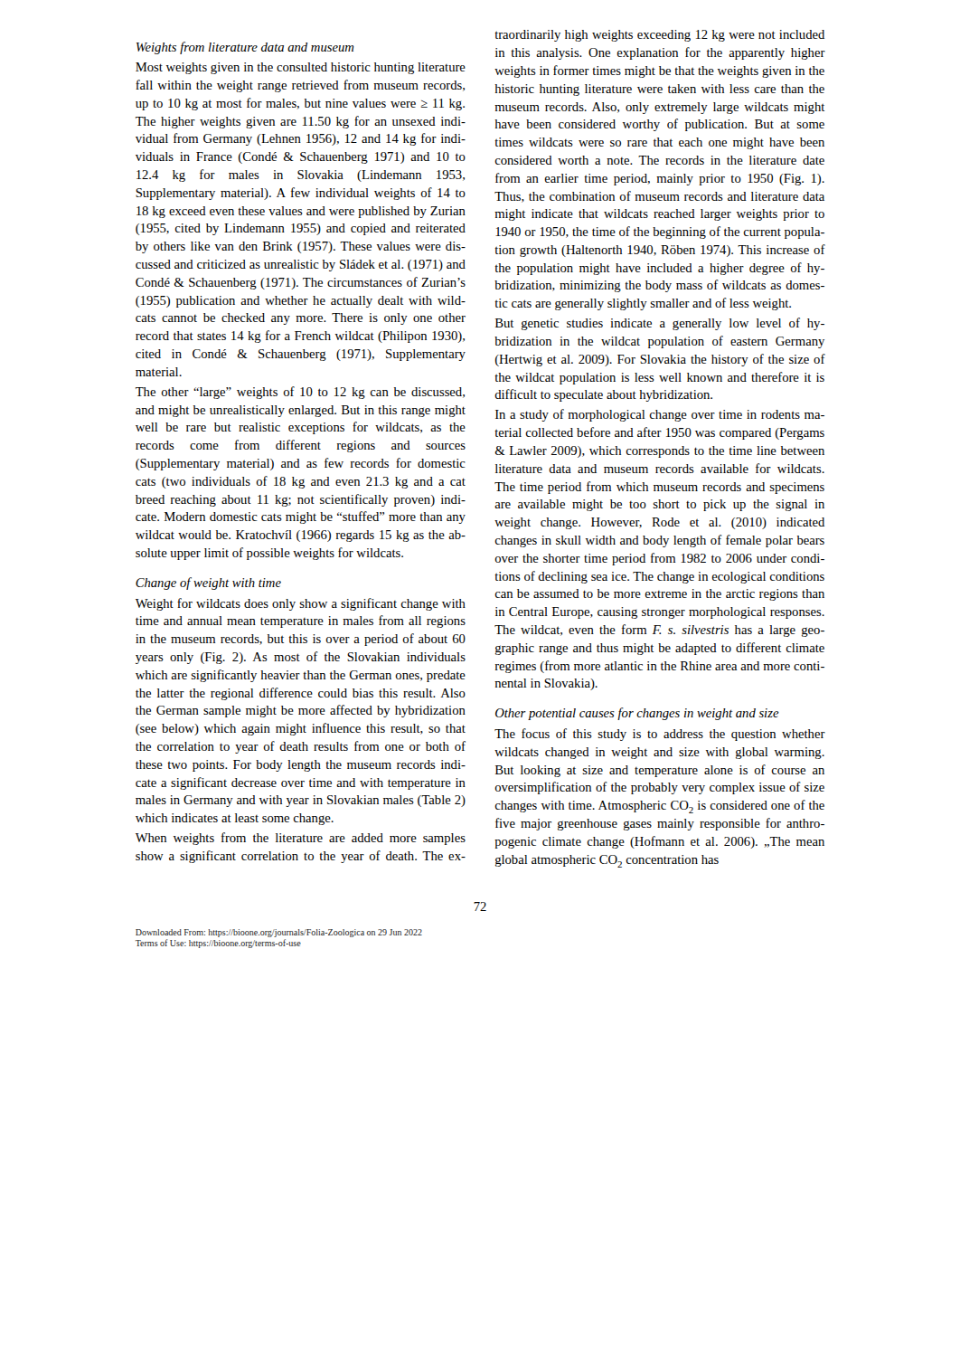Weights from literature data and museum
Most weights given in the consulted historic hunting literature fall within the weight range retrieved from museum records, up to 10 kg at most for males, but nine values were ≥ 11 kg. The higher weights given are 11.50 kg for an unsexed individual from Germany (Lehnen 1956), 12 and 14 kg for individuals in France (Condé & Schauenberg 1971) and 10 to 12.4 kg for males in Slovakia (Lindemann 1953, Supplementary material). A few individual weights of 14 to 18 kg exceed even these values and were published by Zurian (1955, cited by Lindemann 1955) and copied and reiterated by others like van den Brink (1957). These values were discussed and criticized as unrealistic by Sládek et al. (1971) and Condé & Schauenberg (1971). The circumstances of Zurian’s (1955) publication and whether he actually dealt with wildcats cannot be checked any more. There is only one other record that states 14 kg for a French wildcat (Philipon 1930), cited in Condé & Schauenberg (1971), Supplementary material.
The other “large” weights of 10 to 12 kg can be discussed, and might be unrealistically enlarged. But in this range might well be rare but realistic exceptions for wildcats, as the records come from different regions and sources (Supplementary material) and as few records for domestic cats (two individuals of 18 kg and even 21.3 kg and a cat breed reaching about 11 kg; not scientifically proven) indicate. Modern domestic cats might be “stuffed” more than any wildcat would be. Kratochvíl (1966) regards 15 kg as the absolute upper limit of possible weights for wildcats.
Change of weight with time
Weight for wildcats does only show a significant change with time and annual mean temperature in males from all regions in the museum records, but this is over a period of about 60 years only (Fig. 2). As most of the Slovakian individuals which are significantly heavier than the German ones, predate the latter the regional difference could bias this result. Also the German sample might be more affected by hybridization (see below) which again might influence this result, so that the correlation to year of death results from one or both of these two points. For body length the museum records indicate a significant decrease over time and with temperature in males in Germany and with year in Slovakian males (Table 2) which indicates at least some change.
When weights from the literature are added more samples show a significant correlation to the year of death. The extraordinarily high weights exceeding 12 kg were not included in this analysis. One explanation for the apparently higher weights in former times might be that the weights given in the historic hunting literature were taken with less care than the museum records. Also, only extremely large wildcats might have been considered worthy of publication. But at some times wildcats were so rare that each one might have been considered worth a note. The records in the literature date from an earlier time period, mainly prior to 1950 (Fig. 1). Thus, the combination of museum records and literature data might indicate that wildcats reached larger weights prior to 1940 or 1950, the time of the beginning of the current population growth (Haltenorth 1940, Röben 1974). This increase of the population might have included a higher degree of hybridization, minimizing the body mass of wildcats as domestic cats are generally slightly smaller and of less weight.
But genetic studies indicate a generally low level of hybridization in the wildcat population of eastern Germany (Hertwig et al. 2009). For Slovakia the history of the size of the wildcat population is less well known and therefore it is difficult to speculate about hybridization.
In a study of morphological change over time in rodents material collected before and after 1950 was compared (Pergams & Lawler 2009), which corresponds to the time line between literature data and museum records available for wildcats. The time period from which museum records and specimens are available might be too short to pick up the signal in weight change. However, Rode et al. (2010) indicated changes in skull width and body length of female polar bears over the shorter time period from 1982 to 2006 under conditions of declining sea ice. The change in ecological conditions can be assumed to be more extreme in the arctic regions than in Central Europe, causing stronger morphological responses. The wildcat, even the form F. s. silvestris has a large geographic range and thus might be adapted to different climate regimes (from more atlantic in the Rhine area and more continental in Slovakia).
Other potential causes for changes in weight and size
The focus of this study is to address the question whether wildcats changed in weight and size with global warming. But looking at size and temperature alone is of course an oversimplification of the probably very complex issue of size changes with time. Atmospheric CO2 is considered one of the five major greenhouse gases mainly responsible for anthropogenic climate change (Hofmann et al. 2006). „The mean global atmospheric CO2 concentration has
72
Downloaded From: https://bioone.org/journals/Folia-Zoologica on 29 Jun 2022
Terms of Use: https://bioone.org/terms-of-use